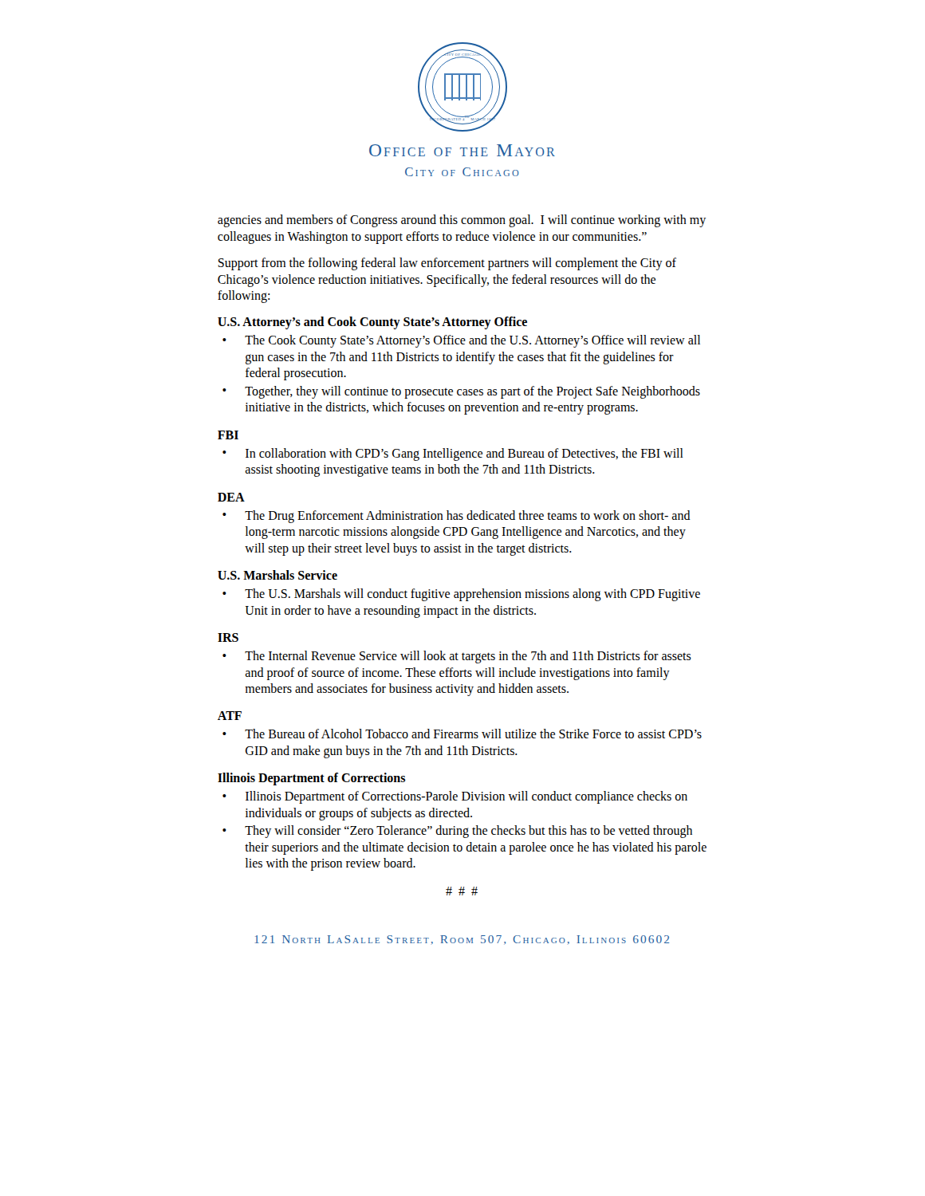City of Chicago
Incorporated 4th March 1837
Office of the Mayor
City of Chicago
agencies and members of Congress around this common goal. I will continue working with my colleagues in Washington to support efforts to reduce violence in our communities.”
Support from the following federal law enforcement partners will complement the City of Chicago’s violence reduction initiatives. Specifically, the federal resources will do the following:
U.S. Attorney’s and Cook County State’s Attorney Office
The Cook County State’s Attorney’s Office and the U.S. Attorney’s Office will review all gun cases in the 7th and 11th Districts to identify the cases that fit the guidelines for federal prosecution.
Together, they will continue to prosecute cases as part of the Project Safe Neighborhoods initiative in the districts, which focuses on prevention and re-entry programs.
FBI
In collaboration with CPD’s Gang Intelligence and Bureau of Detectives, the FBI will assist shooting investigative teams in both the 7th and 11th Districts.
DEA
The Drug Enforcement Administration has dedicated three teams to work on short- and long-term narcotic missions alongside CPD Gang Intelligence and Narcotics, and they will step up their street level buys to assist in the target districts.
U.S. Marshals Service
The U.S. Marshals will conduct fugitive apprehension missions along with CPD Fugitive Unit in order to have a resounding impact in the districts.
IRS
The Internal Revenue Service will look at targets in the 7th and 11th Districts for assets and proof of source of income. These efforts will include investigations into family members and associates for business activity and hidden assets.
ATF
The Bureau of Alcohol Tobacco and Firearms will utilize the Strike Force to assist CPD’s GID and make gun buys in the 7th and 11th Districts.
Illinois Department of Corrections
Illinois Department of Corrections-Parole Division will conduct compliance checks on individuals or groups of subjects as directed.
They will consider “Zero Tolerance” during the checks but this has to be vetted through their superiors and the ultimate decision to detain a parolee once he has violated his parole lies with the prison review board.
# # #
121 North LaSalle Street, Room 507, Chicago, Illinois 60602